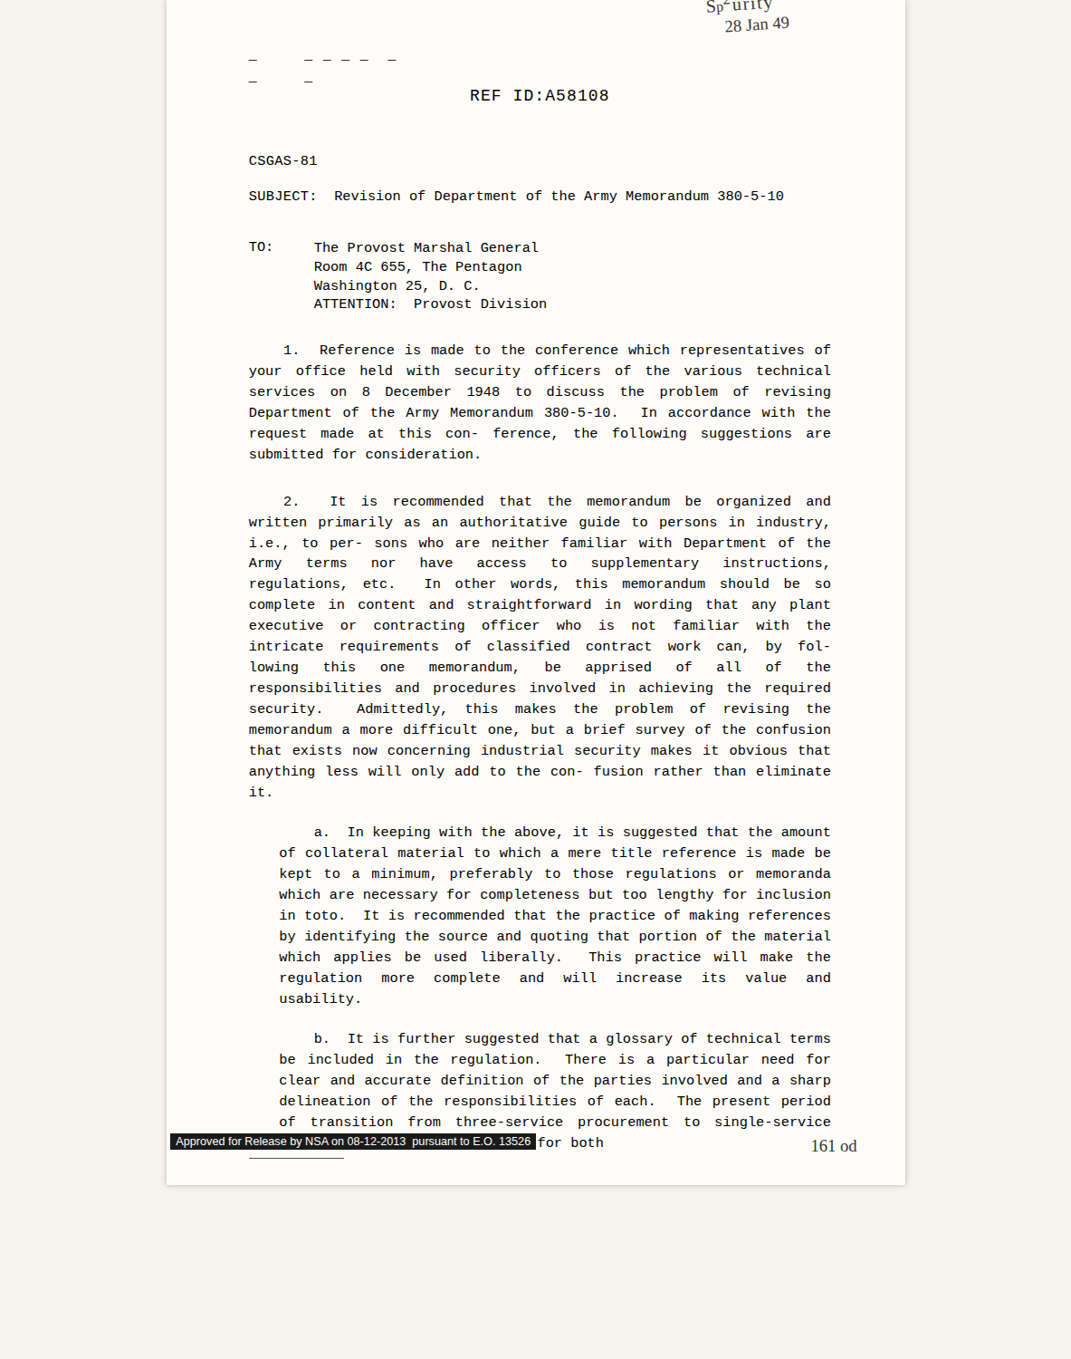— — — — — — — —
REF ID:A58108
F·U
Sp2 u r i t y
28 Jan 49
CSGAS-81
SUBJECT: Revision of Department of the Army Memorandum 380-5-10
TO:
The Provost Marshal General
Room 4C 655, The Pentagon
Washington 25, D. C.
ATTENTION: Provost Division
1. Reference is made to the conference which representatives of your office held with security officers of the various technical services on 8 December 1948 to discuss the problem of revising Department of the Army Memorandum 380-5-10. In accordance with the request made at this con- ference, the following suggestions are submitted for consideration.
2. It is recommended that the memorandum be organized and written primarily as an authoritative guide to persons in industry, i.e., to per- sons who are neither familiar with Department of the Army terms nor have access to supplementary instructions, regulations, etc. In other words, this memorandum should be so complete in content and straightforward in wording that any plant executive or contracting officer who is not familiar with the intricate requirements of classified contract work can, by fol- lowing this one memorandum, be apprised of all of the responsibilities and procedures involved in achieving the required security. Admittedly, this makes the problem of revising the memorandum a more difficult one, but a brief survey of the confusion that exists now concerning industrial security makes it obvious that anything less will only add to the con- fusion rather than eliminate it.
a. In keeping with the above, it is suggested that the amount of collateral material to which a mere title reference is made be kept to a minimum, preferably to those regulations or memoranda which are necessary for completeness but too lengthy for inclusion in toto. It is recommended that the practice of making references by identifying the source and quoting that portion of the material which applies be used liberally. This practice will make the regulation more complete and will increase its value and usability.
b. It is further suggested that a glossary of technical terms be included in the regulation. There is a particular need for clear and accurate definition of the parties involved and a sharp delineation of the responsibilities of each. The present period of transition from three-service procurement to single-service procurement is a difficult one for both
Approved for Release by NSA on 08-12-2013 pursuant to E.O. 13526
161 od